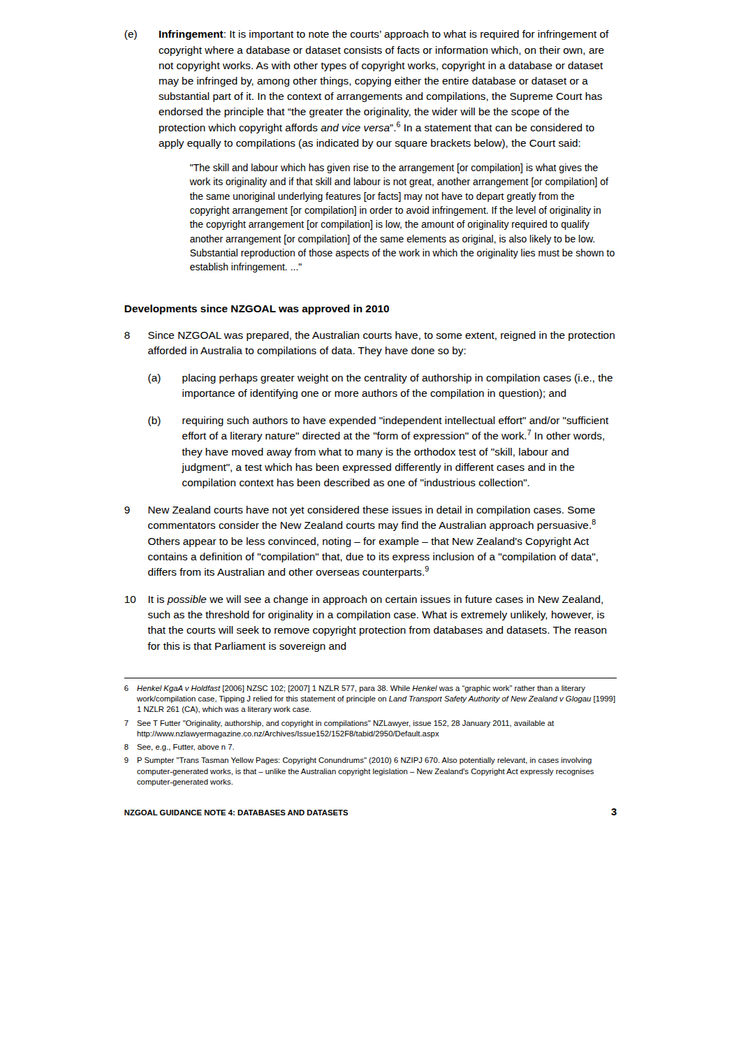(e)
Infringement: It is important to note the courts’ approach to what is required for infringement of copyright where a database or dataset consists of facts or information which, on their own, are not copyright works. As with other types of copyright works, copyright in a database or dataset may be infringed by, among other things, copying either the entire database or dataset or a substantial part of it. In the context of arrangements and compilations, the Supreme Court has endorsed the principle that “the greater the originality, the wider will be the scope of the protection which copyright affords and vice versa”.6 In a statement that can be considered to apply equally to compilations (as indicated by our square brackets below), the Court said:
"The skill and labour which has given rise to the arrangement [or compilation] is what gives the work its originality and if that skill and labour is not great, another arrangement [or compilation] of the same unoriginal underlying features [or facts] may not have to depart greatly from the copyright arrangement [or compilation] in order to avoid infringement. If the level of originality in the copyright arrangement [or compilation] is low, the amount of originality required to qualify another arrangement [or compilation] of the same elements as original, is also likely to be low. Substantial reproduction of those aspects of the work in which the originality lies must be shown to establish infringement. ..."
Developments since NZGOAL was approved in 2010
8
Since NZGOAL was prepared, the Australian courts have, to some extent, reigned in the protection afforded in Australia to compilations of data. They have done so by:
(a)
placing perhaps greater weight on the centrality of authorship in compilation cases (i.e., the importance of identifying one or more authors of the compilation in question); and
(b)
requiring such authors to have expended "independent intellectual effort" and/or "sufficient effort of a literary nature" directed at the "form of expression" of the work.7 In other words, they have moved away from what to many is the orthodox test of "skill, labour and judgment", a test which has been expressed differently in different cases and in the compilation context has been described as one of "industrious collection".
9
New Zealand courts have not yet considered these issues in detail in compilation cases. Some commentators consider the New Zealand courts may find the Australian approach persuasive.8 Others appear to be less convinced, noting – for example – that New Zealand's Copyright Act contains a definition of "compilation" that, due to its express inclusion of a "compilation of data", differs from its Australian and other overseas counterparts.9
10
It is possible we will see a change in approach on certain issues in future cases in New Zealand, such as the threshold for originality in a compilation case. What is extremely unlikely, however, is that the courts will seek to remove copyright protection from databases and datasets. The reason for this is that Parliament is sovereign and
6
Henkel KgaA v Holdfast [2006] NZSC 102; [2007] 1 NZLR 577, para 38. While Henkel was a “graphic work” rather than a literary work/compilation case, Tipping J relied for this statement of principle on Land Transport Safety Authority of New Zealand v Glogau [1999] 1 NZLR 261 (CA), which was a literary work case.
7
See T Futter "Originality, authorship, and copyright in compilations" NZLawyer, issue 152, 28 January 2011, available at http://www.nzlawyermagazine.co.nz/Archives/Issue152/152F8/tabid/2950/Default.aspx
8
See, e.g., Futter, above n 7.
9
P Sumpter "Trans Tasman Yellow Pages: Copyright Conundrums" (2010) 6 NZIPJ 670. Also potentially relevant, in cases involving computer-generated works, is that – unlike the Australian copyright legislation – New Zealand's Copyright Act expressly recognises computer-generated works.
NZGOAL GUIDANCE NOTE 4: DATABASES AND DATASETS
3